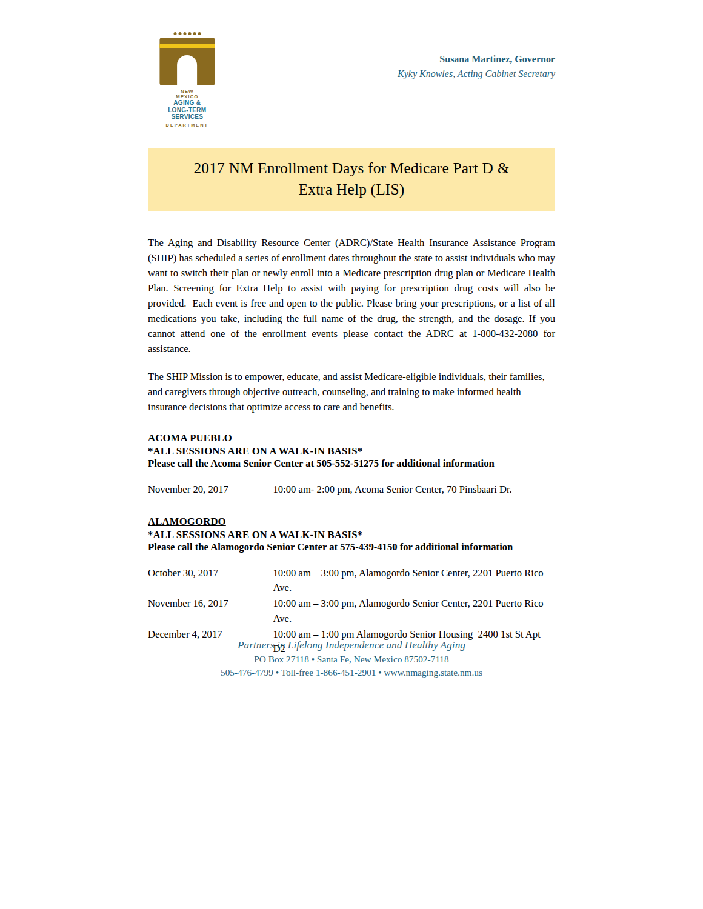NEW
MEXICO
AGING &
LONG-TERM
SERVICES
DEPARTMENT
Susana Martinez, Governor
Kyky Knowles, Acting Cabinet Secretary
2017 NM Enrollment Days for Medicare Part D &
Extra Help (LIS)
The Aging and Disability Resource Center (ADRC)/State Health Insurance Assistance Program (SHIP) has scheduled a series of enrollment dates throughout the state to assist individuals who may want to switch their plan or newly enroll into a Medicare prescription drug plan or Medicare Health Plan. Screening for Extra Help to assist with paying for prescription drug costs will also be provided. Each event is free and open to the public. Please bring your prescriptions, or a list of all medications you take, including the full name of the drug, the strength, and the dosage. If you cannot attend one of the enrollment events please contact the ADRC at 1-800-432-2080 for assistance.
The SHIP Mission is to empower, educate, and assist Medicare-eligible individuals, their families, and caregivers through objective outreach, counseling, and training to make informed health insurance decisions that optimize access to care and benefits.
ACOMA PUEBLO
*ALL SESSIONS ARE ON A WALK-IN BASIS*
Please call the Acoma Senior Center at 505-552-51275 for additional information
| November 20, 2017 | 10:00 am- 2:00 pm, Acoma Senior Center, 70 Pinsbaari Dr. |
ALAMOGORDO
*ALL SESSIONS ARE ON A WALK-IN BASIS*
Please call the Alamogordo Senior Center at 575-439-4150 for additional information
| October 30, 2017 | 10:00 am – 3:00 pm, Alamogordo Senior Center, 2201 Puerto Rico Ave. |
| November 16, 2017 | 10:00 am – 3:00 pm, Alamogordo Senior Center, 2201 Puerto Rico Ave. |
| December 4, 2017 | 10:00 am – 1:00 pm Alamogordo Senior Housing 2400 1st St Apt D2 |
Partners in Lifelong Independence and Healthy Aging
PO Box 27118 • Santa Fe, New Mexico 87502-7118
505-476-4799 • Toll-free 1-866-451-2901 • www.nmaging.state.nm.us